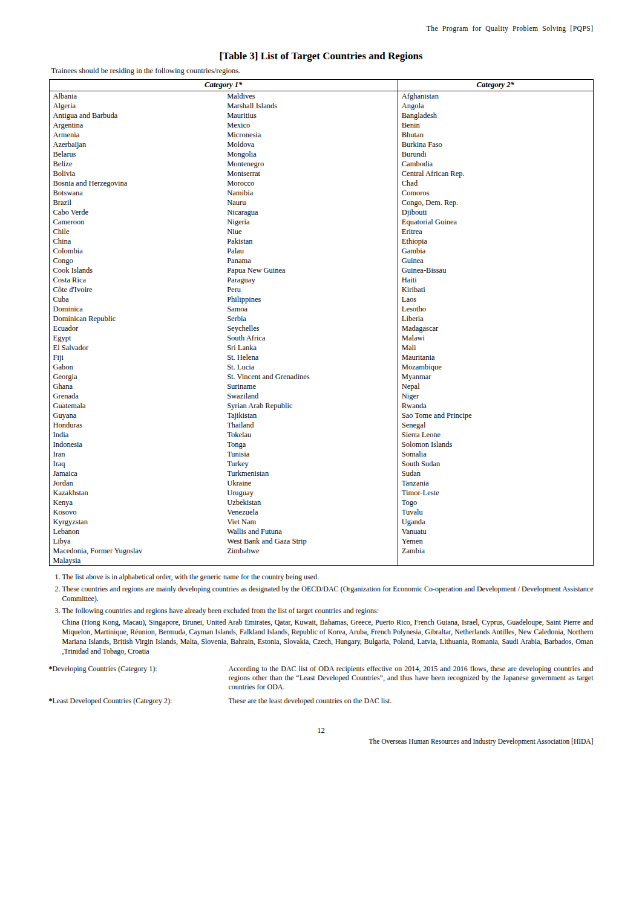The Program for Quality Problem Solving [PQPS]
[Table 3] List of Target Countries and Regions
Trainees should be residing in the following countries/regions.
| Category 1* | Category 2* |
| --- | --- |
| Albania Algeria Antigua and Barbuda Argentina Armenia Azerbaijan Belarus Belize Bolivia Bosnia and Herzegovina Botswana Brazil Cabo Verde Cameroon Chile China Colombia Congo Cook Islands Costa Rica Côte d'Ivoire Cuba Dominica Dominican Republic Ecuador Egypt El Salvador Fiji Gabon Georgia Ghana Grenada Guatemala Guyana Honduras India Indonesia Iran Iraq Jamaica Jordan Kazakhstan Kenya Kosovo Kyrgyzstan Lebanon Libya Macedonia, Former Yugoslav Malaysia | Maldives Marshall Islands Mauritius Mexico Micronesia Moldova Mongolia Montenegro Montserrat Morocco Namibia Nauru Nicaragua Nigeria Niue Pakistan Palau Panama Papua New Guinea Paraguay Peru Philippines Samoa Serbia Seychelles South Africa Sri Lanka St. Helena St. Lucia St. Vincent and Grenadines Suriname Swaziland Syrian Arab Republic Tajikistan Thailand Tokelau Tonga Tunisia Turkey Turkmenistan Ukraine Uruguay Uzbekistan Venezuela Viet Nam Wallis and Futuna West Bank and Gaza Strip Zimbabwe | Afghanistan Angola Bangladesh Benin Bhutan Burkina Faso Burundi Cambodia Central African Rep. Chad Comoros Congo, Dem. Rep. Djibouti Equatorial Guinea Eritrea Ethiopia Gambia Guinea Guinea-Bissau Haiti Kiribati Laos Lesotho Liberia Madagascar Malawi Mali Mauritania Mozambique Myanmar Nepal Niger Rwanda Sao Tome and Principe Senegal Sierra Leone Solomon Islands Somalia South Sudan Sudan Tanzania Timor-Leste Togo Tuvalu Uganda Vanuatu Yemen Zambia |
The list above is in alphabetical order, with the generic name for the country being used.
These countries and regions are mainly developing countries as designated by the OECD/DAC (Organization for Economic Co-operation and Development / Development Assistance Committee).
The following countries and regions have already been excluded from the list of target countries and regions:
China (Hong Kong, Macau), Singapore, Brunei, United Arab Emirates, Qatar, Kuwait, Bahamas, Greece, Puerto Rico, French Guiana, Israel, Cyprus, Guadeloupe, Saint Pierre and Miquelon, Martinique, Réunion, Bermuda, Cayman Islands, Falkland Islands, Republic of Korea, Aruba, French Polynesia, Gibraltar, Netherlands Antilles, New Caledonia, Northern Mariana Islands, British Virgin Islands, Malta, Slovenia, Bahrain, Estonia, Slovakia, Czech, Hungary, Bulgaria, Poland, Latvia, Lithuania, Romania, Saudi Arabia, Barbados, Oman ,Trinidad and Tobago, Croatia
| * Developing Countries (Category 1): | According to the DAC list of ODA recipients effective on 2014, 2015 and 2016 flows, these are developing countries and regions other than the “Least Developed Countries”, and thus have been recognized by the Japanese government as target countries for ODA. |
| * Least Developed Countries (Category 2): | These are the least developed countries on the DAC list. |
12
The Overseas Human Resources and Industry Development Association [HIDA]